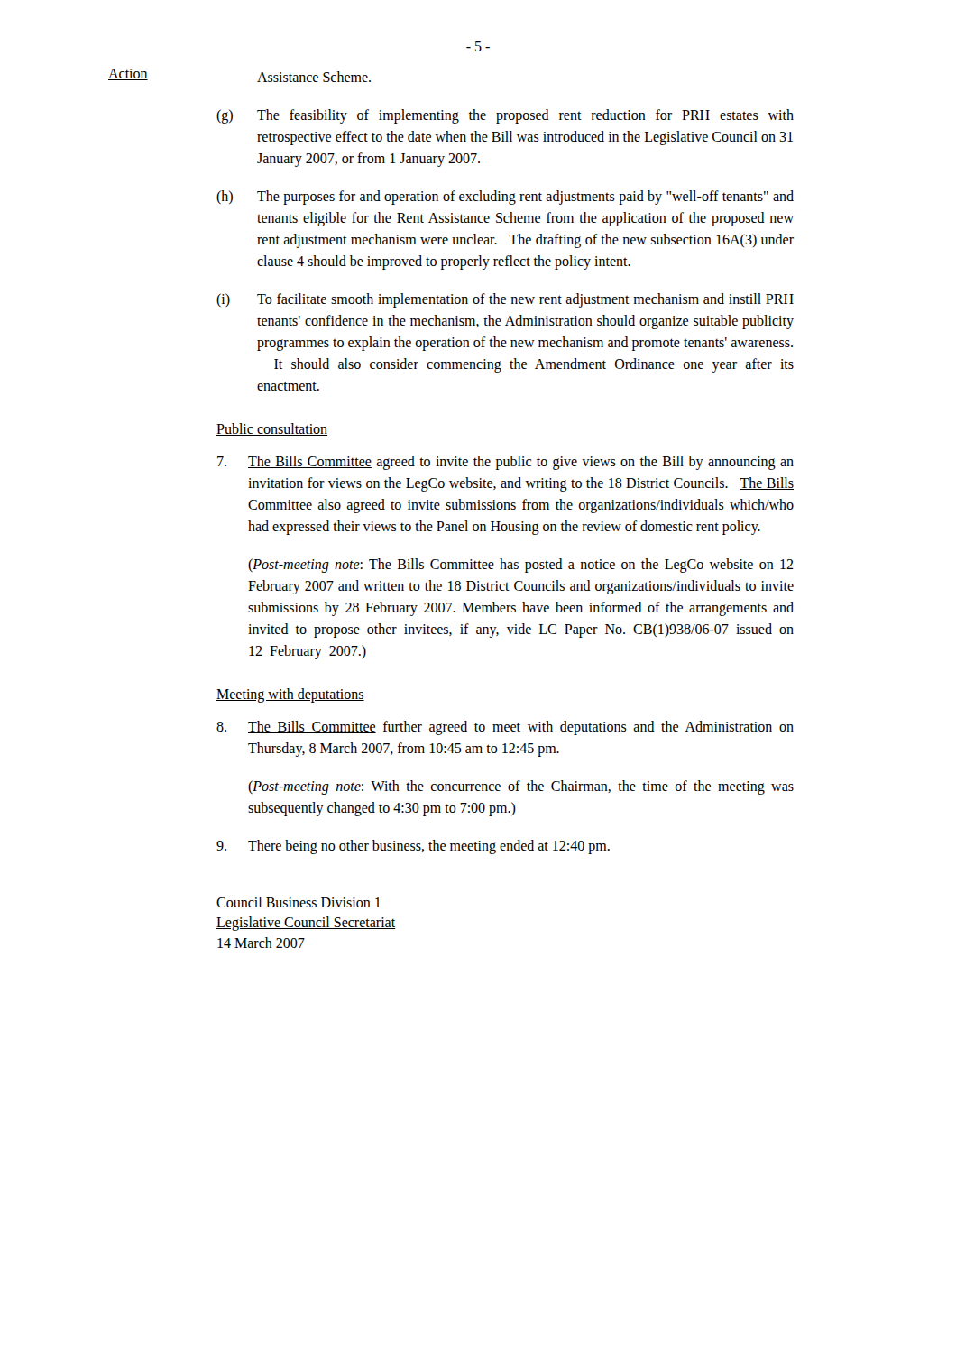- 5 -
Action
Assistance Scheme.
(g)
The feasibility of implementing the proposed rent reduction for PRH estates with retrospective effect to the date when the Bill was introduced in the Legislative Council on 31 January 2007, or from 1 January 2007.
(h)
The purposes for and operation of excluding rent adjustments paid by "well-off tenants" and tenants eligible for the Rent Assistance Scheme from the application of the proposed new rent adjustment mechanism were unclear. The drafting of the new subsection 16A(3) under clause 4 should be improved to properly reflect the policy intent.
(i)
To facilitate smooth implementation of the new rent adjustment mechanism and instill PRH tenants' confidence in the mechanism, the Administration should organize suitable publicity programmes to explain the operation of the new mechanism and promote tenants' awareness. It should also consider commencing the Amendment Ordinance one year after its enactment.
Public consultation
7.
The Bills Committee agreed to invite the public to give views on the Bill by announcing an invitation for views on the LegCo website, and writing to the 18 District Councils. The Bills Committee also agreed to invite submissions from the organizations/individuals which/who had expressed their views to the Panel on Housing on the review of domestic rent policy.
(Post-meeting note: The Bills Committee has posted a notice on the LegCo website on 12 February 2007 and written to the 18 District Councils and organizations/individuals to invite submissions by 28 February 2007. Members have been informed of the arrangements and invited to propose other invitees, if any, vide LC Paper No. CB(1)938/06-07 issued on 12 February 2007.)
Meeting with deputations
8.
The Bills Committee further agreed to meet with deputations and the Administration on Thursday, 8 March 2007, from 10:45 am to 12:45 pm.
(Post-meeting note: With the concurrence of the Chairman, the time of the meeting was subsequently changed to 4:30 pm to 7:00 pm.)
9.
There being no other business, the meeting ended at 12:40 pm.
Council Business Division 1
Legislative Council Secretariat
14 March 2007